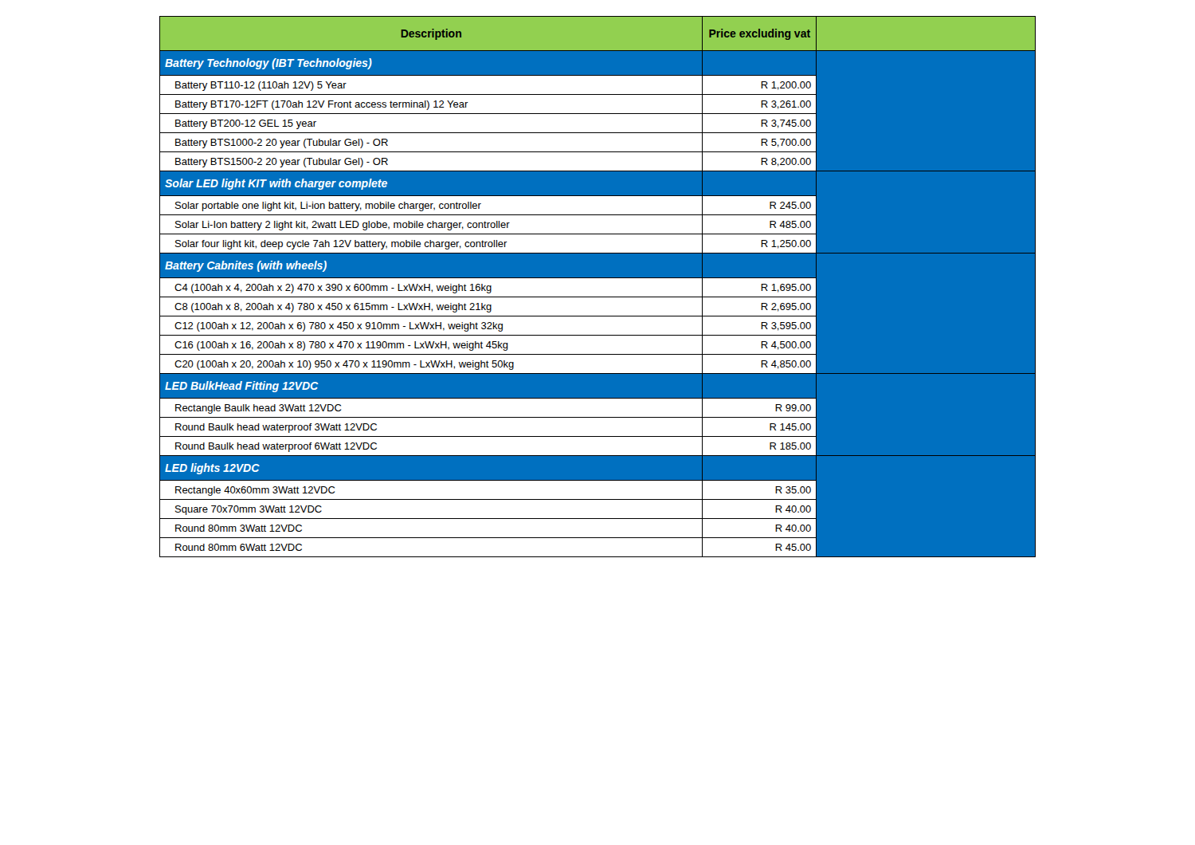| Description | Price excluding vat | |
| --- | --- | --- |
| Battery Technology (IBT Technologies) | | |
| Battery BT110-12 (110ah 12V) 5 Year | R 1,200.00 |
| Battery BT170-12FT (170ah 12V Front access terminal) 12 Year | R 3,261.00 |
| Battery BT200-12 GEL 15 year | R 3,745.00 |
| Battery BTS1000-2 20 year (Tubular Gel) - OR | R 5,700.00 |
| Battery BTS1500-2 20 year (Tubular Gel) - OR | R 8,200.00 |
| Solar LED light KIT with charger complete | | |
| Solar portable one light kit, Li-ion battery, mobile charger, controller | R 245.00 |
| Solar Li-Ion battery 2 light kit, 2watt LED globe, mobile charger, controller | R 485.00 |
| Solar four light kit, deep cycle 7ah 12V battery, mobile charger, controller | R 1,250.00 |
| Battery Cabnites (with wheels) | | |
| C4 (100ah x 4, 200ah x 2) 470 x 390 x 600mm - LxWxH, weight 16kg | R 1,695.00 |
| C8 (100ah x 8, 200ah x 4) 780 x 450 x 615mm - LxWxH, weight 21kg | R 2,695.00 |
| C12 (100ah x 12, 200ah x 6) 780 x 450 x 910mm - LxWxH, weight 32kg | R 3,595.00 |
| C16 (100ah x 16, 200ah x 8) 780 x 470 x 1190mm - LxWxH, weight 45kg | R 4,500.00 |
| C20 (100ah x 20, 200ah x 10) 950 x 470 x 1190mm - LxWxH, weight 50kg | R 4,850.00 |
| LED BulkHead Fitting 12VDC | | |
| Rectangle Baulk head 3Watt 12VDC | R 99.00 |
| Round Baulk head waterproof 3Watt 12VDC | R 145.00 |
| Round Baulk head waterproof 6Watt 12VDC | R 185.00 |
| LED lights 12VDC | | |
| Rectangle 40x60mm 3Watt 12VDC | R 35.00 |
| Square 70x70mm 3Watt 12VDC | R 40.00 |
| Round 80mm 3Watt 12VDC | R 40.00 |
| Round 80mm 6Watt 12VDC | R 45.00 |